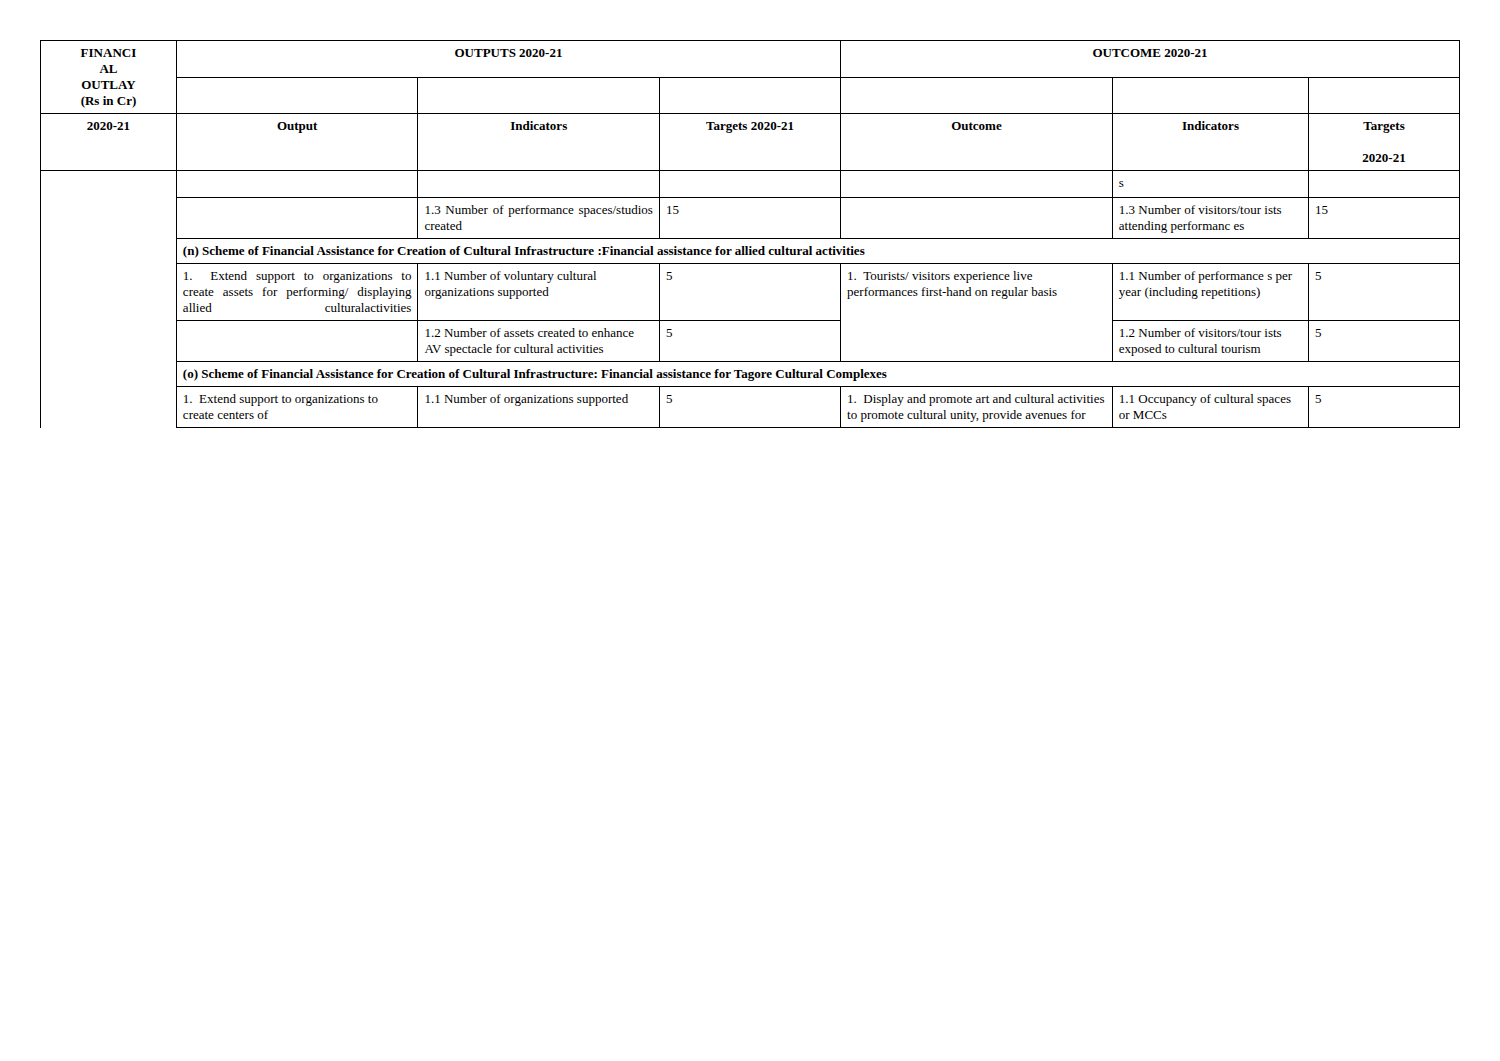| FINANCI AL OUTLAY (Rs in Cr) | OUTPUTS 2020-21 | OUTCOME 2020-21 |
| --- | --- | --- |
| 2020-21 | Output | Indicators | Targets 2020-21 | Outcome | Indicators | Targets 2020-21 |
| | | | | | s | |
| | 1.3 Number of performance spaces/studios created | 15 | | 1.3 Number of visitors/tour ists attending performanc es | 15 |
| (n) Scheme of Financial Assistance for Creation of Cultural Infrastructure :Financial assistance for allied cultural activities |
| 1. Extend support to organizations to create assets for performing/ displaying allied culturalactivities | 1.1 Number of voluntary cultural organizations supported | 5 | 1. Tourists/ visitors experience live performances first-hand on regular basis | 1.1 Number of performance s per year (including repetitions) | 5 |
| | 1.2 Number of assets created to enhance AV spectacle for cultural activities | 5 | 1.2 Number of visitors/tour ists exposed to cultural tourism | 5 |
| (o) Scheme of Financial Assistance for Creation of Cultural Infrastructure: Financial assistance for Tagore Cultural Complexes |
| 1. Extend support to organizations to create centers of | 1.1 Number of organizations supported | 5 | 1. Display and promote art and cultural activities to promote cultural unity, provide avenues for | 1.1 Occupancy of cultural spaces or MCCs | 5 |